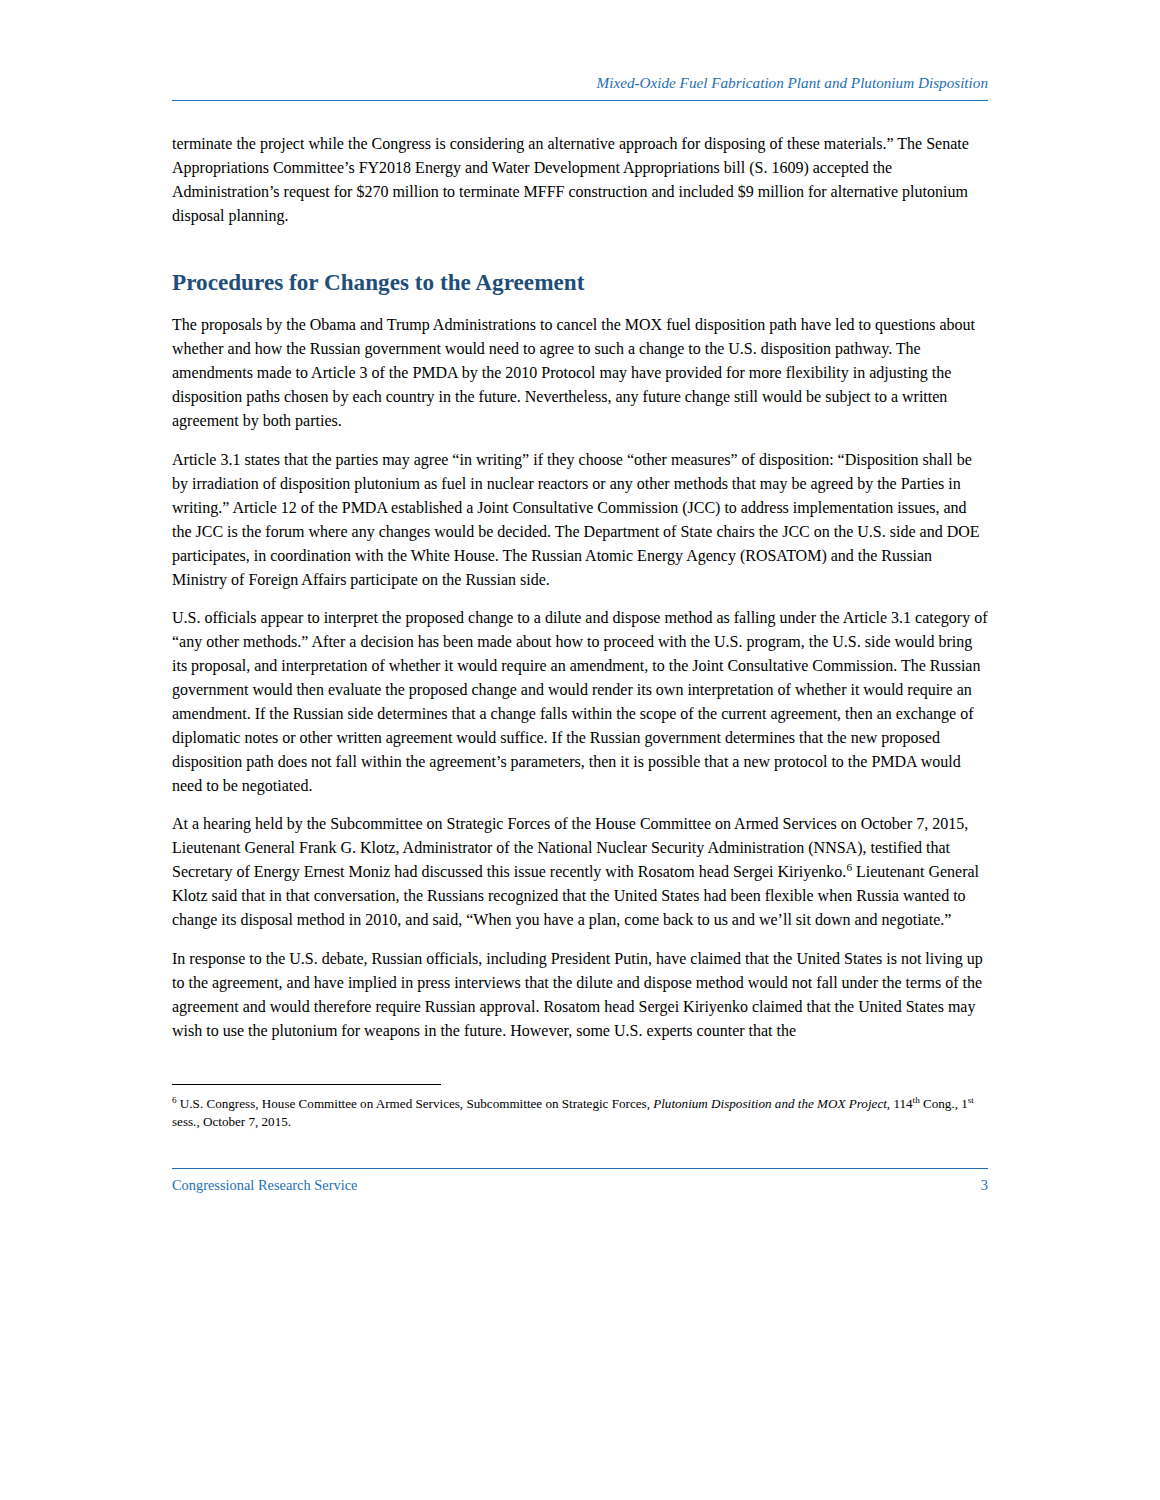Mixed-Oxide Fuel Fabrication Plant and Plutonium Disposition
terminate the project while the Congress is considering an alternative approach for disposing of these materials.” The Senate Appropriations Committee’s FY2018 Energy and Water Development Appropriations bill (S. 1609) accepted the Administration’s request for $270 million to terminate MFFF construction and included $9 million for alternative plutonium disposal planning.
Procedures for Changes to the Agreement
The proposals by the Obama and Trump Administrations to cancel the MOX fuel disposition path have led to questions about whether and how the Russian government would need to agree to such a change to the U.S. disposition pathway. The amendments made to Article 3 of the PMDA by the 2010 Protocol may have provided for more flexibility in adjusting the disposition paths chosen by each country in the future. Nevertheless, any future change still would be subject to a written agreement by both parties.
Article 3.1 states that the parties may agree “in writing” if they choose “other measures” of disposition: “Disposition shall be by irradiation of disposition plutonium as fuel in nuclear reactors or any other methods that may be agreed by the Parties in writing.” Article 12 of the PMDA established a Joint Consultative Commission (JCC) to address implementation issues, and the JCC is the forum where any changes would be decided. The Department of State chairs the JCC on the U.S. side and DOE participates, in coordination with the White House. The Russian Atomic Energy Agency (ROSATOM) and the Russian Ministry of Foreign Affairs participate on the Russian side.
U.S. officials appear to interpret the proposed change to a dilute and dispose method as falling under the Article 3.1 category of “any other methods.” After a decision has been made about how to proceed with the U.S. program, the U.S. side would bring its proposal, and interpretation of whether it would require an amendment, to the Joint Consultative Commission. The Russian government would then evaluate the proposed change and would render its own interpretation of whether it would require an amendment. If the Russian side determines that a change falls within the scope of the current agreement, then an exchange of diplomatic notes or other written agreement would suffice. If the Russian government determines that the new proposed disposition path does not fall within the agreement’s parameters, then it is possible that a new protocol to the PMDA would need to be negotiated.
At a hearing held by the Subcommittee on Strategic Forces of the House Committee on Armed Services on October 7, 2015, Lieutenant General Frank G. Klotz, Administrator of the National Nuclear Security Administration (NNSA), testified that Secretary of Energy Ernest Moniz had discussed this issue recently with Rosatom head Sergei Kiriyenko.6 Lieutenant General Klotz said that in that conversation, the Russians recognized that the United States had been flexible when Russia wanted to change its disposal method in 2010, and said, “When you have a plan, come back to us and we’ll sit down and negotiate.”
In response to the U.S. debate, Russian officials, including President Putin, have claimed that the United States is not living up to the agreement, and have implied in press interviews that the dilute and dispose method would not fall under the terms of the agreement and would therefore require Russian approval. Rosatom head Sergei Kiriyenko claimed that the United States may wish to use the plutonium for weapons in the future. However, some U.S. experts counter that the
6 U.S. Congress, House Committee on Armed Services, Subcommittee on Strategic Forces, Plutonium Disposition and the MOX Project, 114th Cong., 1st sess., October 7, 2015.
Congressional Research Service 3